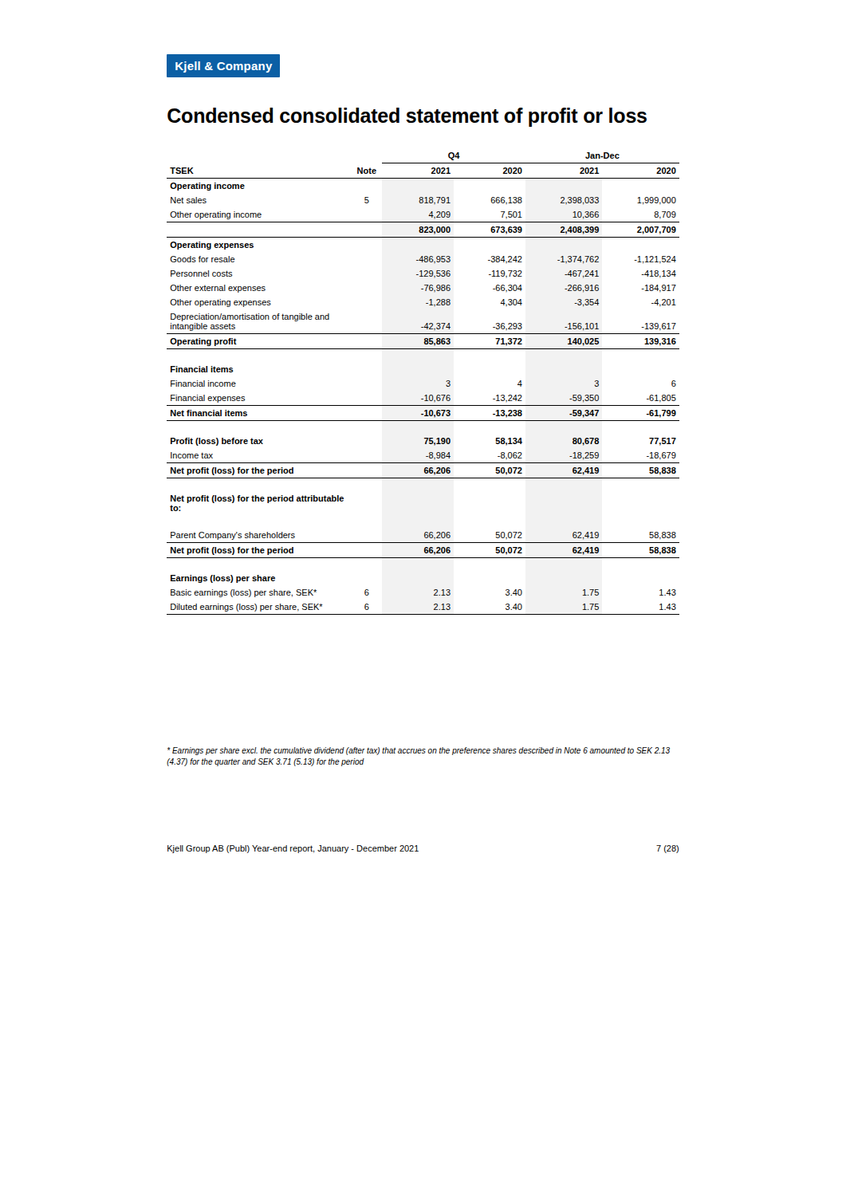Kjell & Company
Condensed consolidated statement of profit or loss
| | | Q4 | Jan-Dec |
| --- | --- | --- | --- |
| TSEK | Note | 2021 | 2020 | 2021 | 2020 |
| Operating income | | | | | |
| Net sales | 5 | 818,791 | 666,138 | 2,398,033 | 1,999,000 |
| Other operating income | | 4,209 | 7,501 | 10,366 | 8,709 |
| | | 823,000 | 673,639 | 2,408,399 | 2,007,709 |
| Operating expenses | | | | | |
| Goods for resale | | -486,953 | -384,242 | -1,374,762 | -1,121,524 |
| Personnel costs | | -129,536 | -119,732 | -467,241 | -418,134 |
| Other external expenses | | -76,986 | -66,304 | -266,916 | -184,917 |
| Other operating expenses | | -1,288 | 4,304 | -3,354 | -4,201 |
| Depreciation/amortisation of tangible and intangible assets | | -42,374 | -36,293 | -156,101 | -139,617 |
| Operating profit | | 85,863 | 71,372 | 140,025 | 139,316 |
| Financial items | | | | | |
| Financial income | | 3 | 4 | 3 | 6 |
| Financial expenses | | -10,676 | -13,242 | -59,350 | -61,805 |
| Net financial items | | -10,673 | -13,238 | -59,347 | -61,799 |
| Profit (loss) before tax | | 75,190 | 58,134 | 80,678 | 77,517 |
| Income tax | | -8,984 | -8,062 | -18,259 | -18,679 |
| Net profit (loss) for the period | | 66,206 | 50,072 | 62,419 | 58,838 |
| Net profit (loss) for the period attributable to: | | | | | |
| Parent Company's shareholders | | 66,206 | 50,072 | 62,419 | 58,838 |
| Net profit (loss) for the period | | 66,206 | 50,072 | 62,419 | 58,838 |
| Earnings (loss) per share | | | | | |
| Basic earnings (loss) per share, SEK* | 6 | 2.13 | 3.40 | 1.75 | 1.43 |
| Diluted earnings (loss) per share, SEK* | 6 | 2.13 | 3.40 | 1.75 | 1.43 |
* Earnings per share excl. the cumulative dividend (after tax) that accrues on the preference shares described in Note 6 amounted to SEK 2.13 (4.37) for the quarter and SEK 3.71 (5.13) for the period
Kjell Group AB (Publ) Year-end report, January - December 2021 7 (28)